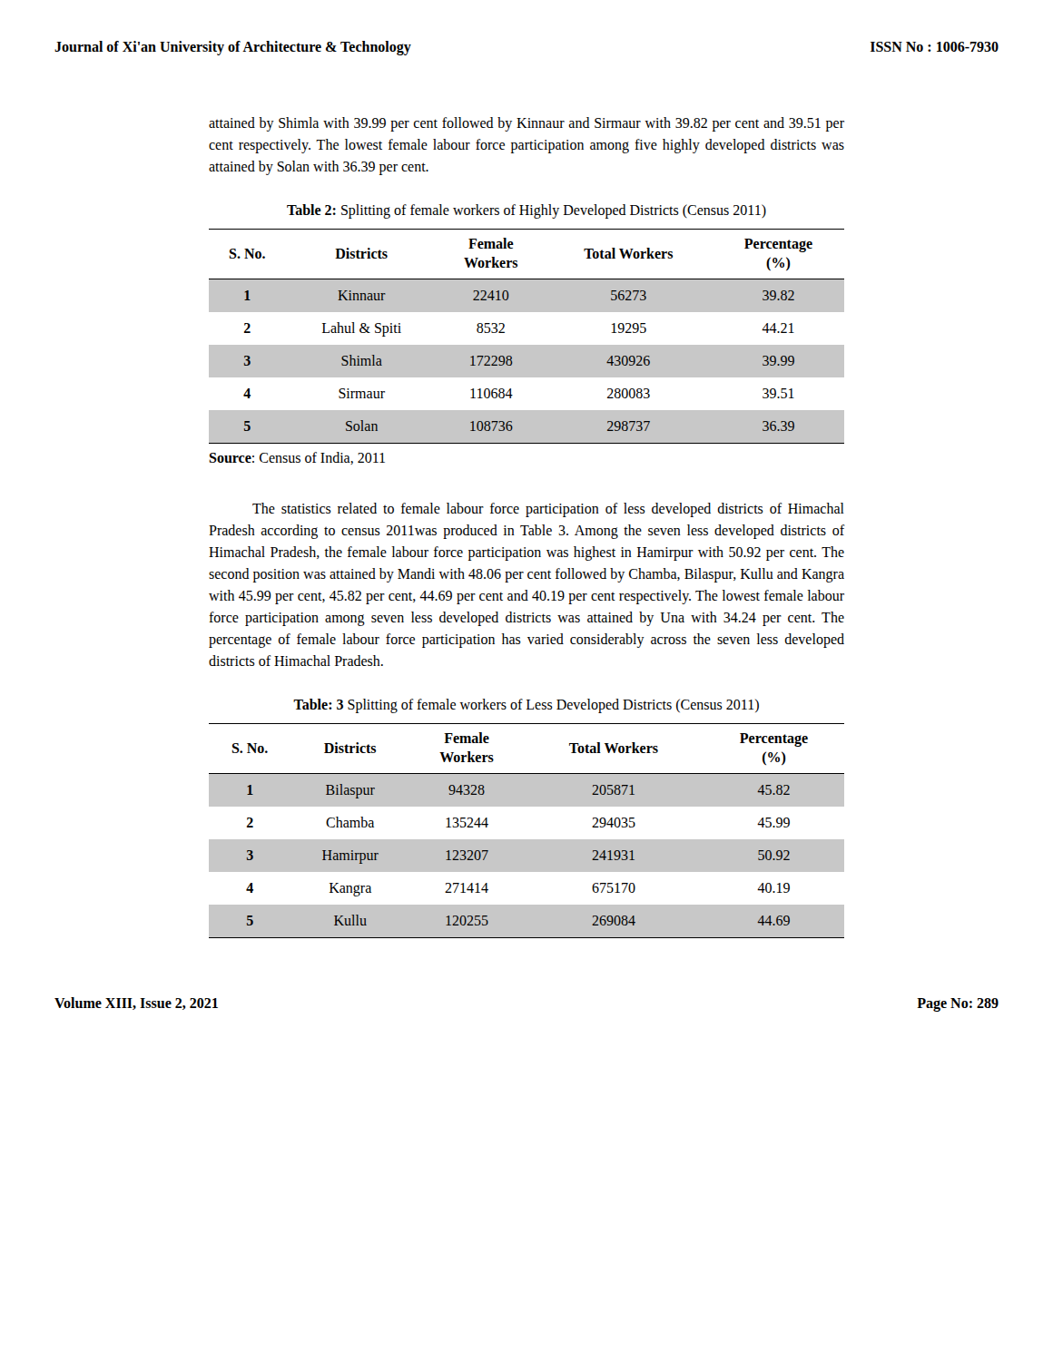Journal of Xi'an University of Architecture & Technology
ISSN No : 1006-7930
attained by Shimla with 39.99 per cent followed by Kinnaur and Sirmaur with 39.82 per cent and 39.51 per cent respectively. The lowest female labour force participation among five highly developed districts was attained by Solan with 36.39 per cent.
Table 2: Splitting of female workers of Highly Developed Districts (Census 2011)
| S. No. | Districts | Female Workers | Total Workers | Percentage (%) |
| --- | --- | --- | --- | --- |
| 1 | Kinnaur | 22410 | 56273 | 39.82 |
| 2 | Lahul & Spiti | 8532 | 19295 | 44.21 |
| 3 | Shimla | 172298 | 430926 | 39.99 |
| 4 | Sirmaur | 110684 | 280083 | 39.51 |
| 5 | Solan | 108736 | 298737 | 36.39 |
Source: Census of India, 2011
The statistics related to female labour force participation of less developed districts of Himachal Pradesh according to census 2011was produced in Table 3. Among the seven less developed districts of Himachal Pradesh, the female labour force participation was highest in Hamirpur with 50.92 per cent. The second position was attained by Mandi with 48.06 per cent followed by Chamba, Bilaspur, Kullu and Kangra with 45.99 per cent, 45.82 per cent, 44.69 per cent and 40.19 per cent respectively. The lowest female labour force participation among seven less developed districts was attained by Una with 34.24 per cent. The percentage of female labour force participation has varied considerably across the seven less developed districts of Himachal Pradesh.
Table: 3 Splitting of female workers of Less Developed Districts (Census 2011)
| S. No. | Districts | Female Workers | Total Workers | Percentage (%) |
| --- | --- | --- | --- | --- |
| 1 | Bilaspur | 94328 | 205871 | 45.82 |
| 2 | Chamba | 135244 | 294035 | 45.99 |
| 3 | Hamirpur | 123207 | 241931 | 50.92 |
| 4 | Kangra | 271414 | 675170 | 40.19 |
| 5 | Kullu | 120255 | 269084 | 44.69 |
Volume XIII, Issue 2, 2021
Page No: 289